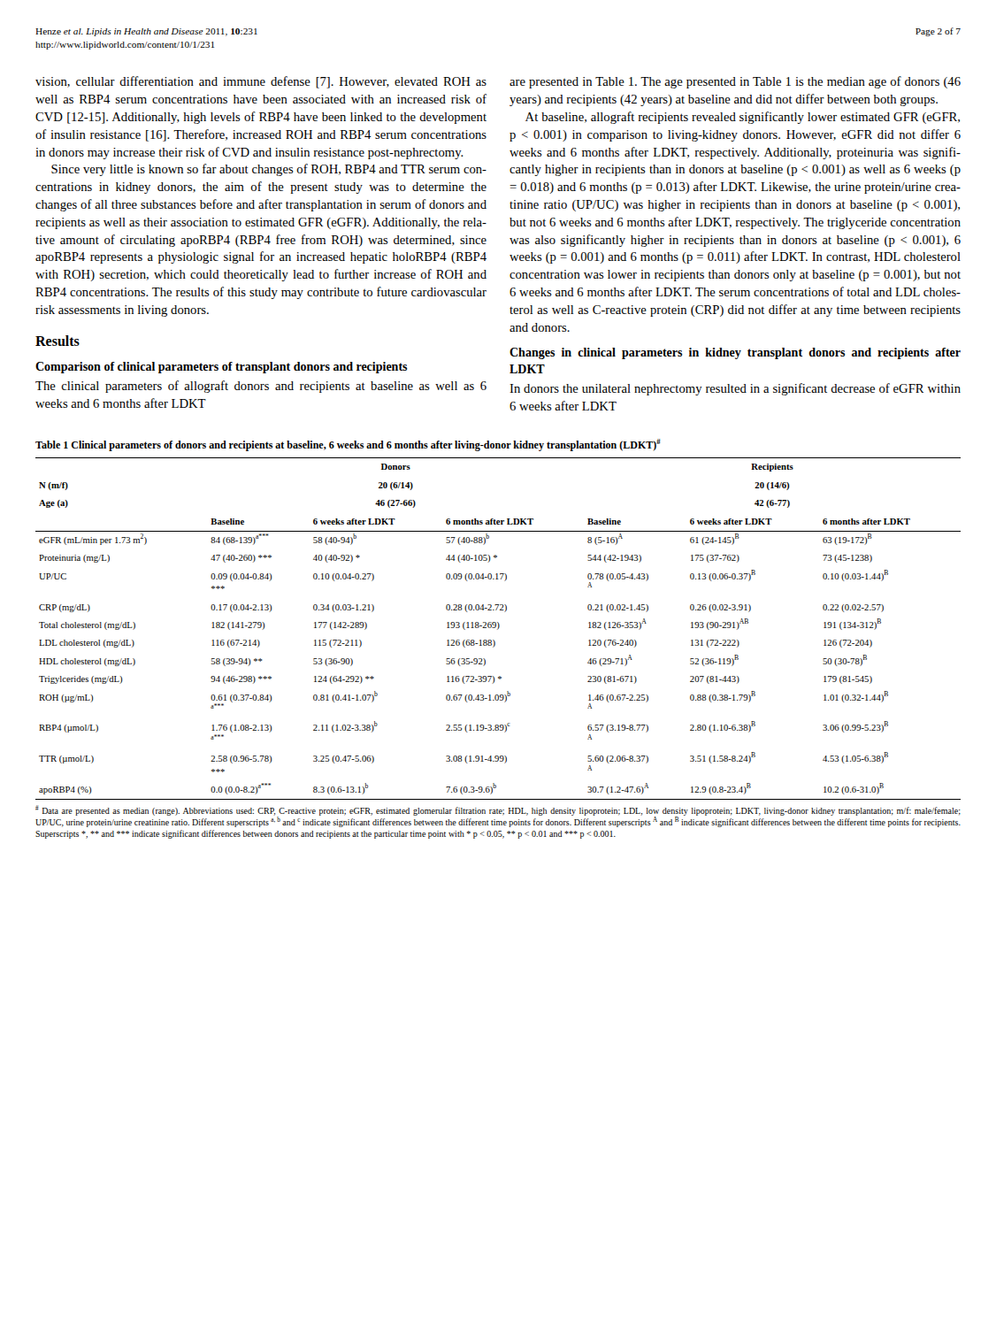Henze et al. Lipids in Health and Disease 2011, 10:231
http://www.lipidworld.com/content/10/1/231
Page 2 of 7
vision, cellular differentiation and immune defense [7]. However, elevated ROH as well as RBP4 serum concentrations have been associated with an increased risk of CVD [12-15]. Additionally, high levels of RBP4 have been linked to the development of insulin resistance [16]. Therefore, increased ROH and RBP4 serum concentrations in donors may increase their risk of CVD and insulin resistance post-nephrectomy.
Since very little is known so far about changes of ROH, RBP4 and TTR serum concentrations in kidney donors, the aim of the present study was to determine the changes of all three substances before and after transplantation in serum of donors and recipients as well as their association to estimated GFR (eGFR). Additionally, the relative amount of circulating apoRBP4 (RBP4 free from ROH) was determined, since apoRBP4 represents a physiologic signal for an increased hepatic holoRBP4 (RBP4 with ROH) secretion, which could theoretically lead to further increase of ROH and RBP4 concentrations. The results of this study may contribute to future cardiovascular risk assessments in living donors.
Results
Comparison of clinical parameters of transplant donors and recipients
The clinical parameters of allograft donors and recipients at baseline as well as 6 weeks and 6 months after LDKT
are presented in Table 1. The age presented in Table 1 is the median age of donors (46 years) and recipients (42 years) at baseline and did not differ between both groups.
At baseline, allograft recipients revealed significantly lower estimated GFR (eGFR, p < 0.001) in comparison to living-kidney donors. However, eGFR did not differ 6 weeks and 6 months after LDKT, respectively. Additionally, proteinuria was significantly higher in recipients than in donors at baseline (p < 0.001) as well as 6 weeks (p = 0.018) and 6 months (p = 0.013) after LDKT. Likewise, the urine protein/urine creatinine ratio (UP/UC) was higher in recipients than in donors at baseline (p < 0.001), but not 6 weeks and 6 months after LDKT, respectively. The triglyceride concentration was also significantly higher in recipients than in donors at baseline (p < 0.001), 6 weeks (p = 0.001) and 6 months (p = 0.011) after LDKT. In contrast, HDL cholesterol concentration was lower in recipients than donors only at baseline (p = 0.001), but not 6 weeks and 6 months after LDKT. The serum concentrations of total and LDL cholesterol as well as C-reactive protein (CRP) did not differ at any time between recipients and donors.
Changes in clinical parameters in kidney transplant donors and recipients after LDKT
In donors the unilateral nephrectomy resulted in a significant decrease of eGFR within 6 weeks after LDKT
Table 1 Clinical parameters of donors and recipients at baseline, 6 weeks and 6 months after living-donor kidney transplantation (LDKT)#
| | Donors | Recipients |
| --- | --- | --- |
| N (m/f) | 20 (6/14) | 20 (14/6) |
| Age (a) | 46 (27-66) | 42 (6-77) |
| | Baseline | 6 weeks after LDKT | 6 months after LDKT | Baseline | 6 weeks after LDKT | 6 months after LDKT |
| eGFR (mL/min per 1.73 m 2 ) | 84 (68-139) a*** | 58 (40-94) b | 57 (40-88) b | 8 (5-16) A | 61 (24-145) B | 63 (19-172) B |
| Proteinuria (mg/L) | 47 (40-260) *** | 40 (40-92) * | 44 (40-105) * | 544 (42-1943) | 175 (37-762) | 73 (45-1238) |
| UP/UC | 0.09 (0.04-0.84) *** | 0.10 (0.04-0.27) | 0.09 (0.04-0.17) | 0.78 (0.05-4.43) A | 0.13 (0.06-0.37) B | 0.10 (0.03-1.44) B |
| CRP (mg/dL) | 0.17 (0.04-2.13) | 0.34 (0.03-1.21) | 0.28 (0.04-2.72) | 0.21 (0.02-1.45) | 0.26 (0.02-3.91) | 0.22 (0.02-2.57) |
| Total cholesterol (mg/dL) | 182 (141-279) | 177 (142-289) | 193 (118-269) | 182 (126-353) A | 193 (90-291) AB | 191 (134-312) B |
| LDL cholesterol (mg/dL) | 116 (67-214) | 115 (72-211) | 126 (68-188) | 120 (76-240) | 131 (72-222) | 126 (72-204) |
| HDL cholesterol (mg/dL) | 58 (39-94) ** | 53 (36-90) | 56 (35-92) | 46 (29-71) A | 52 (36-119) B | 50 (30-78) B |
| Trigylcerides (mg/dL) | 94 (46-298) *** | 124 (64-292) ** | 116 (72-397) * | 230 (81-671) | 207 (81-443) | 179 (81-545) |
| ROH (µg/mL) | 0.61 (0.37-0.84) a*** | 0.81 (0.41-1.07) b | 0.67 (0.43-1.09) b | 1.46 (0.67-2.25) A | 0.88 (0.38-1.79) B | 1.01 (0.32-1.44) B |
| RBP4 (µmol/L) | 1.76 (1.08-2.13) a*** | 2.11 (1.02-3.38) b | 2.55 (1.19-3.89) c | 6.57 (3.19-8.77) A | 2.80 (1.10-6.38) B | 3.06 (0.99-5.23) B |
| TTR (µmol/L) | 2.58 (0.96-5.78) *** | 3.25 (0.47-5.06) | 3.08 (1.91-4.99) | 5.60 (2.06-8.37) A | 3.51 (1.58-8.24) B | 4.53 (1.05-6.38) B |
| apoRBP4 (%) | 0.0 (0.0-8.2) a*** | 8.3 (0.6-13.1) b | 7.6 (0.3-9.6) b | 30.7 (1.2-47.6) A | 12.9 (0.8-23.4) B | 10.2 (0.6-31.0) B |
# Data are presented as median (range). Abbreviations used: CRP, C-reactive protein; eGFR, estimated glomerular filtration rate; HDL, high density lipoprotein; LDL, low density lipoprotein; LDKT, living-donor kidney transplantation; m/f: male/female; UP/UC, urine protein/urine creatinine ratio. Different superscripts a, b and c indicate significant differences between the different time points for donors. Different superscripts A and B indicate significant differences between the different time points for recipients. Superscripts *, ** and *** indicate significant differences between donors and recipients at the particular time point with * p < 0.05, ** p < 0.01 and *** p < 0.001.